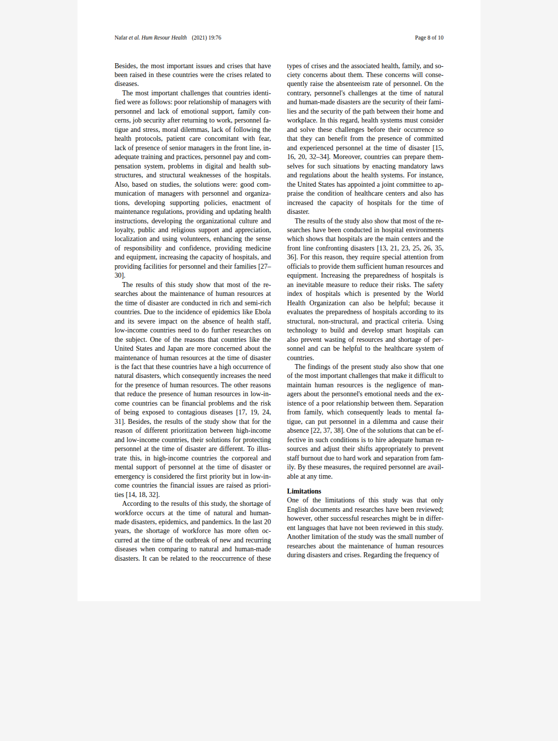Nafar et al. Hum Resour Health(2021) 19:76
Page 8 of 10
Besides, the most important issues and crises that have been raised in these countries were the crises related to diseases.
The most important challenges that countries identified were as follows: poor relationship of managers with personnel and lack of emotional support, family concerns, job security after returning to work, personnel fatigue and stress, moral dilemmas, lack of following the health protocols, patient care concomitant with fear, lack of presence of senior managers in the front line, inadequate training and practices, personnel pay and compensation system, problems in digital and health substructures, and structural weaknesses of the hospitals. Also, based on studies, the solutions were: good communication of managers with personnel and organizations, developing supporting policies, enactment of maintenance regulations, providing and updating health instructions, developing the organizational culture and loyalty, public and religious support and appreciation, localization and using volunteers, enhancing the sense of responsibility and confidence, providing medicine and equipment, increasing the capacity of hospitals, and providing facilities for personnel and their families [27–30].
The results of this study show that most of the researches about the maintenance of human resources at the time of disaster are conducted in rich and semi-rich countries. Due to the incidence of epidemics like Ebola and its severe impact on the absence of health staff, low-income countries need to do further researches on the subject. One of the reasons that countries like the United States and Japan are more concerned about the maintenance of human resources at the time of disaster is the fact that these countries have a high occurrence of natural disasters, which consequently increases the need for the presence of human resources. The other reasons that reduce the presence of human resources in low-income countries can be financial problems and the risk of being exposed to contagious diseases [17, 19, 24, 31]. Besides, the results of the study show that for the reason of different prioritization between high-income and low-income countries, their solutions for protecting personnel at the time of disaster are different. To illustrate this, in high-income countries the corporeal and mental support of personnel at the time of disaster or emergency is considered the first priority but in low-income countries the financial issues are raised as priorities [14, 18, 32].
According to the results of this study, the shortage of workforce occurs at the time of natural and human-made disasters, epidemics, and pandemics. In the last 20 years, the shortage of workforce has more often occurred at the time of the outbreak of new and recurring diseases when comparing to natural and human-made disasters. It can be related to the reoccurrence of these types of crises and the associated health, family, and society concerns about them. These concerns will consequently raise the absenteeism rate of personnel. On the contrary, personnel's challenges at the time of natural and human-made disasters are the security of their families and the security of the path between their home and workplace. In this regard, health systems must consider and solve these challenges before their occurrence so that they can benefit from the presence of committed and experienced personnel at the time of disaster [15, 16, 20, 32–34]. Moreover, countries can prepare themselves for such situations by enacting mandatory laws and regulations about the health systems. For instance, the United States has appointed a joint committee to appraise the condition of healthcare centers and also has increased the capacity of hospitals for the time of disaster.
The results of the study also show that most of the researches have been conducted in hospital environments which shows that hospitals are the main centers and the front line confronting disasters [13, 21, 23, 25, 26, 35, 36]. For this reason, they require special attention from officials to provide them sufficient human resources and equipment. Increasing the preparedness of hospitals is an inevitable measure to reduce their risks. The safety index of hospitals which is presented by the World Health Organization can also be helpful; because it evaluates the preparedness of hospitals according to its structural, non-structural, and practical criteria. Using technology to build and develop smart hospitals can also prevent wasting of resources and shortage of personnel and can be helpful to the healthcare system of countries.
The findings of the present study also show that one of the most important challenges that make it difficult to maintain human resources is the negligence of managers about the personnel's emotional needs and the existence of a poor relationship between them. Separation from family, which consequently leads to mental fatigue, can put personnel in a dilemma and cause their absence [22, 37, 38]. One of the solutions that can be effective in such conditions is to hire adequate human resources and adjust their shifts appropriately to prevent staff burnout due to hard work and separation from family. By these measures, the required personnel are available at any time.
Limitations
One of the limitations of this study was that only English documents and researches have been reviewed; however, other successful researches might be in different languages that have not been reviewed in this study. Another limitation of the study was the small number of researches about the maintenance of human resources during disasters and crises. Regarding the frequency of